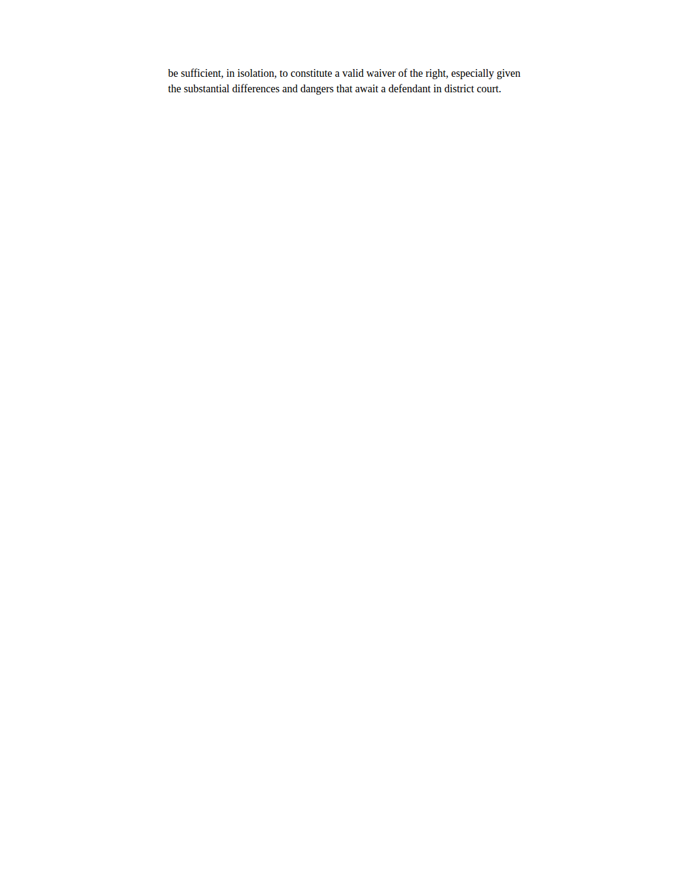be sufficient, in isolation, to constitute a valid waiver of the right, especially given the substantial differences and dangers that await a defendant in district court.